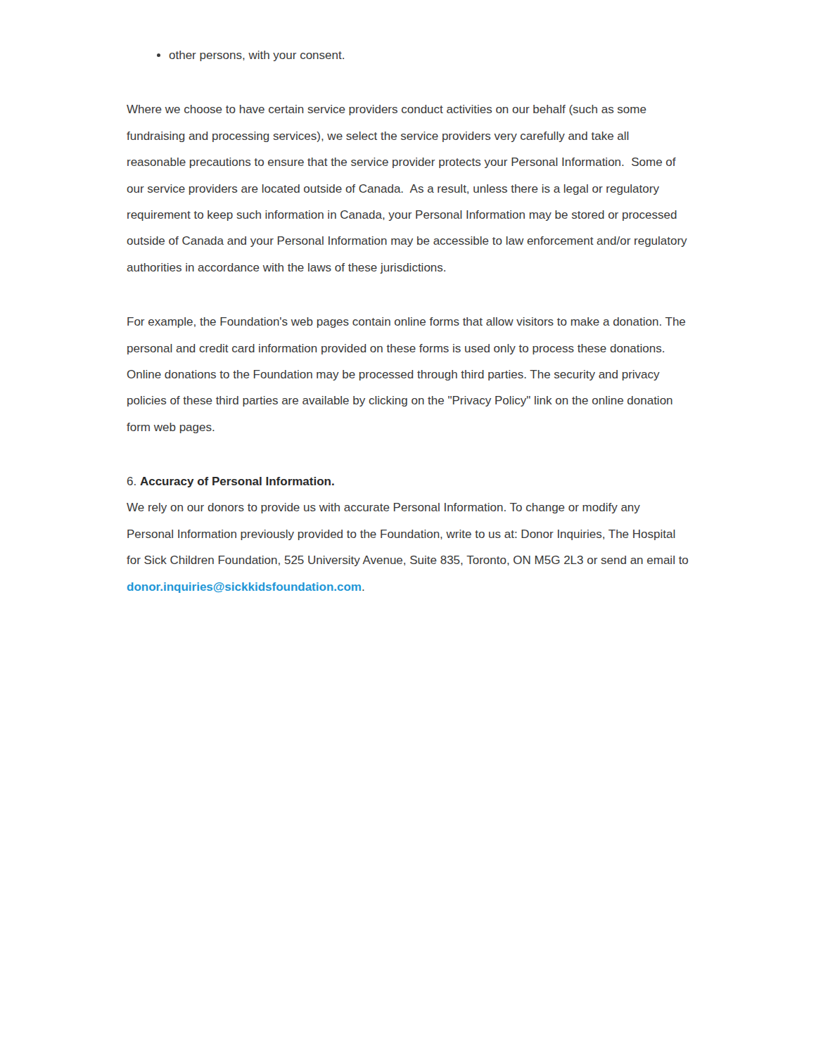other persons, with your consent.
Where we choose to have certain service providers conduct activities on our behalf (such as some fundraising and processing services), we select the service providers very carefully and take all reasonable precautions to ensure that the service provider protects your Personal Information. Some of our service providers are located outside of Canada. As a result, unless there is a legal or regulatory requirement to keep such information in Canada, your Personal Information may be stored or processed outside of Canada and your Personal Information may be accessible to law enforcement and/or regulatory authorities in accordance with the laws of these jurisdictions.
For example, the Foundation's web pages contain online forms that allow visitors to make a donation. The personal and credit card information provided on these forms is used only to process these donations. Online donations to the Foundation may be processed through third parties. The security and privacy policies of these third parties are available by clicking on the "Privacy Policy" link on the online donation form web pages.
6. Accuracy of Personal Information.
We rely on our donors to provide us with accurate Personal Information. To change or modify any Personal Information previously provided to the Foundation, write to us at: Donor Inquiries, The Hospital for Sick Children Foundation, 525 University Avenue, Suite 835, Toronto, ON M5G 2L3 or send an email to donor.inquiries@sickkidsfoundation.com.